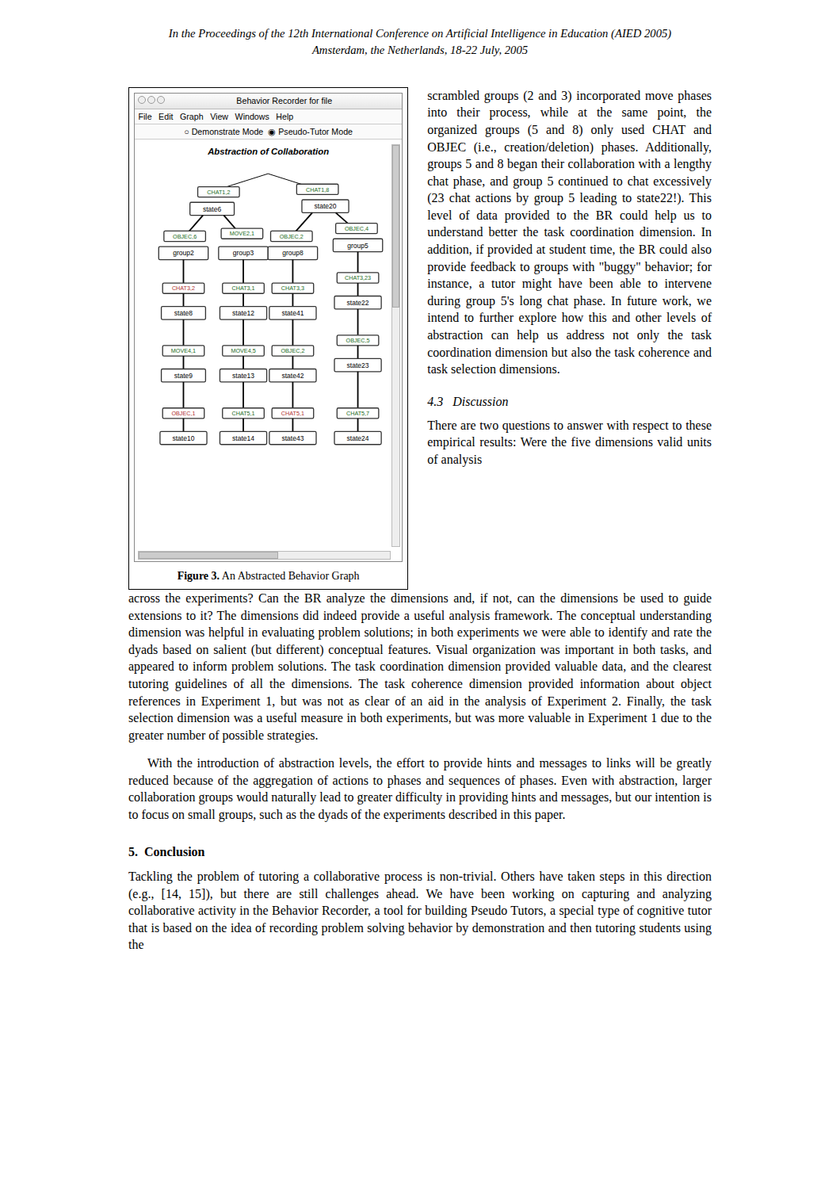In the Proceedings of the 12th International Conference on Artificial Intelligence in Education (AIED 2005)
Amsterdam, the Netherlands, 18-22 July, 2005
Behavior Recorder for file
File Edit Graph View Windows Help
○ Demonstrate Mode ◉ Pseudo-Tutor Mode
Abstraction of Collaboration
CHAT1,2 CHAT1,8 state6 state20 OBJEC,6 MOVE2,1 OBJEC,2 OBJEC,4 group2 group3 group8 group5 CHAT3,2 state8 MOVE4,1 state9 OBJEC,1 state10 CHAT3,1 state12 MOVE4,5 state13 CHAT5,1 state14 CHAT3,3 state41 OBJEC,2 state42 CHAT5,1 state43 CHAT3,23 state22 OBJEC,5 state23 CHAT5,7 state24
Figure 3. An Abstracted Behavior Graph
scrambled groups (2 and 3) incorporated move phases into their process, while at the same point, the organized groups (5 and 8) only used CHAT and OBJEC (i.e., creation/deletion) phases. Additionally, groups 5 and 8 began their collaboration with a lengthy chat phase, and group 5 continued to chat excessively (23 chat actions by group 5 leading to state22!). This level of data provided to the BR could help us to understand better the task coordination dimension. In addition, if provided at student time, the BR could also provide feedback to groups with "buggy" behavior; for instance, a tutor might have been able to intervene during group 5's long chat phase. In future work, we intend to further explore how this and other levels of abstraction can help us address not only the task coordination dimension but also the task coherence and task selection dimensions.
4.3 Discussion
There are two questions to answer with respect to these empirical results: Were the five dimensions valid units of analysis
across the experiments? Can the BR analyze the dimensions and, if not, can the dimensions be used to guide extensions to it? The dimensions did indeed provide a useful analysis framework. The conceptual understanding dimension was helpful in evaluating problem solutions; in both experiments we were able to identify and rate the dyads based on salient (but different) conceptual features. Visual organization was important in both tasks, and appeared to inform problem solutions. The task coordination dimension provided valuable data, and the clearest tutoring guidelines of all the dimensions. The task coherence dimension provided information about object references in Experiment 1, but was not as clear of an aid in the analysis of Experiment 2. Finally, the task selection dimension was a useful measure in both experiments, but was more valuable in Experiment 1 due to the greater number of possible strategies.
With the introduction of abstraction levels, the effort to provide hints and messages to links will be greatly reduced because of the aggregation of actions to phases and sequences of phases. Even with abstraction, larger collaboration groups would naturally lead to greater difficulty in providing hints and messages, but our intention is to focus on small groups, such as the dyads of the experiments described in this paper.
5. Conclusion
Tackling the problem of tutoring a collaborative process is non-trivial. Others have taken steps in this direction (e.g., [14, 15]), but there are still challenges ahead. We have been working on capturing and analyzing collaborative activity in the Behavior Recorder, a tool for building Pseudo Tutors, a special type of cognitive tutor that is based on the idea of recording problem solving behavior by demonstration and then tutoring students using the